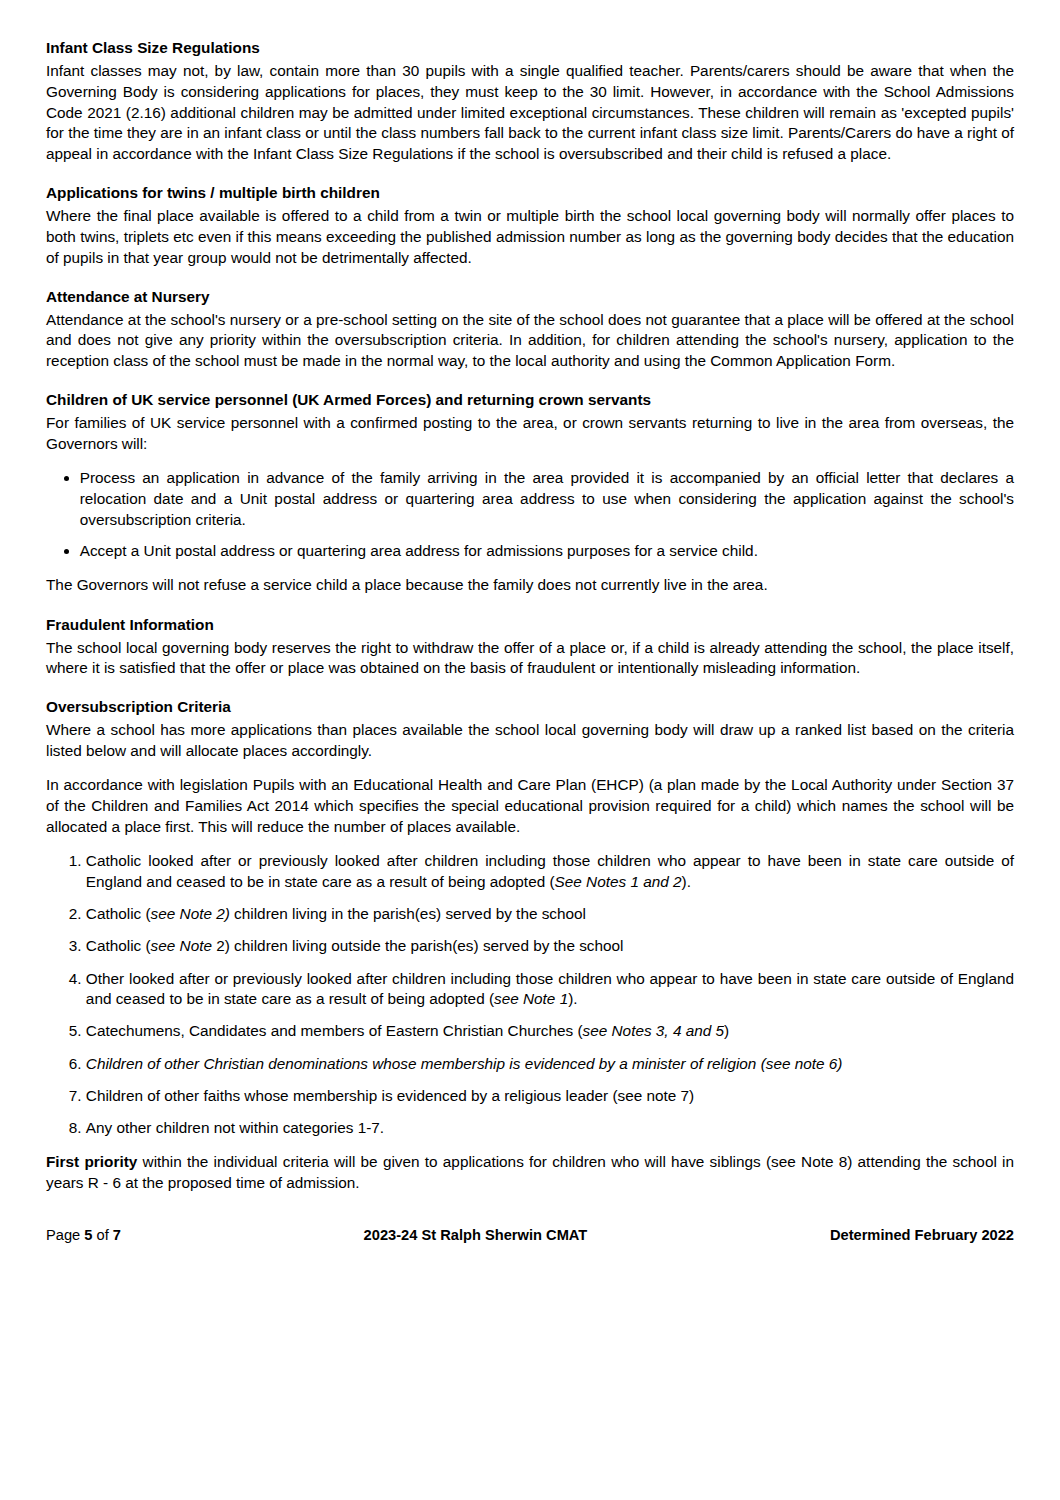Infant Class Size Regulations
Infant classes may not, by law, contain more than 30 pupils with a single qualified teacher. Parents/carers should be aware that when the Governing Body is considering applications for places, they must keep to the 30 limit. However, in accordance with the School Admissions Code 2021 (2.16) additional children may be admitted under limited exceptional circumstances. These children will remain as 'excepted pupils' for the time they are in an infant class or until the class numbers fall back to the current infant class size limit. Parents/Carers do have a right of appeal in accordance with the Infant Class Size Regulations if the school is oversubscribed and their child is refused a place.
Applications for twins / multiple birth children
Where the final place available is offered to a child from a twin or multiple birth the school local governing body will normally offer places to both twins, triplets etc even if this means exceeding the published admission number as long as the governing body decides that the education of pupils in that year group would not be detrimentally affected.
Attendance at Nursery
Attendance at the school's nursery or a pre-school setting on the site of the school does not guarantee that a place will be offered at the school and does not give any priority within the oversubscription criteria. In addition, for children attending the school's nursery, application to the reception class of the school must be made in the normal way, to the local authority and using the Common Application Form.
Children of UK service personnel (UK Armed Forces) and returning crown servants
For families of UK service personnel with a confirmed posting to the area, or crown servants returning to live in the area from overseas, the Governors will:
Process an application in advance of the family arriving in the area provided it is accompanied by an official letter that declares a relocation date and a Unit postal address or quartering area address to use when considering the application against the school's oversubscription criteria.
Accept a Unit postal address or quartering area address for admissions purposes for a service child.
The Governors will not refuse a service child a place because the family does not currently live in the area.
Fraudulent Information
The school local governing body reserves the right to withdraw the offer of a place or, if a child is already attending the school, the place itself, where it is satisfied that the offer or place was obtained on the basis of fraudulent or intentionally misleading information.
Oversubscription Criteria
Where a school has more applications than places available the school local governing body will draw up a ranked list based on the criteria listed below and will allocate places accordingly.
In accordance with legislation Pupils with an Educational Health and Care Plan (EHCP) (a plan made by the Local Authority under Section 37 of the Children and Families Act 2014 which specifies the special educational provision required for a child) which names the school will be allocated a place first. This will reduce the number of places available.
Catholic looked after or previously looked after children including those children who appear to have been in state care outside of England and ceased to be in state care as a result of being adopted (See Notes 1 and 2).
Catholic (see Note 2) children living in the parish(es) served by the school
Catholic (see Note 2) children living outside the parish(es) served by the school
Other looked after or previously looked after children including those children who appear to have been in state care outside of England and ceased to be in state care as a result of being adopted (see Note 1).
Catechumens, Candidates and members of Eastern Christian Churches (see Notes 3, 4 and 5)
Children of other Christian denominations whose membership is evidenced by a minister of religion (see note 6)
Children of other faiths whose membership is evidenced by a religious leader (see note 7)
Any other children not within categories 1-7.
First priority within the individual criteria will be given to applications for children who will have siblings (see Note 8) attending the school in years R - 6 at the proposed time of admission.
Page 5 of 7
2023-24 St Ralph Sherwin CMAT
Determined February 2022